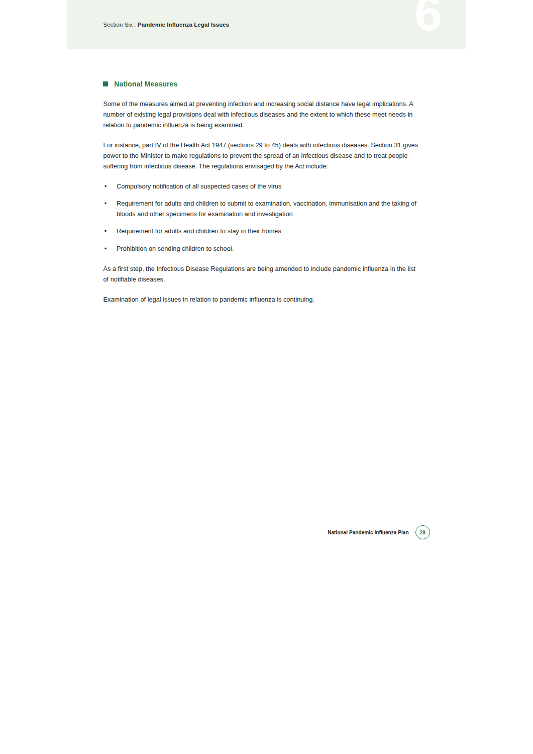Section Six : Pandemic Influenza Legal Issues
6
National Measures
Some of the measures aimed at preventing infection and increasing social distance have legal implications. A number of existing legal provisions deal with infectious diseases and the extent to which these meet needs in relation to pandemic influenza is being examined.
For instance, part IV of the Health Act 1947 (sections 29 to 45) deals with infectious diseases. Section 31 gives power to the Minister to make regulations to prevent the spread of an infectious disease and to treat people suffering from infectious disease. The regulations envisaged by the Act include:
Compulsory notification of all suspected cases of the virus
Requirement for adults and children to submit to examination, vaccination, immunisation and the taking of bloods and other specimens for examination and investigation
Requirement for adults and children to stay in their homes
Prohibition on sending children to school.
As a first step, the Infectious Disease Regulations are being amended to include pandemic influenza in the list of notifiable diseases.
Examination of legal issues in relation to pandemic influenza is continuing.
National Pandemic Influenza Plan
29